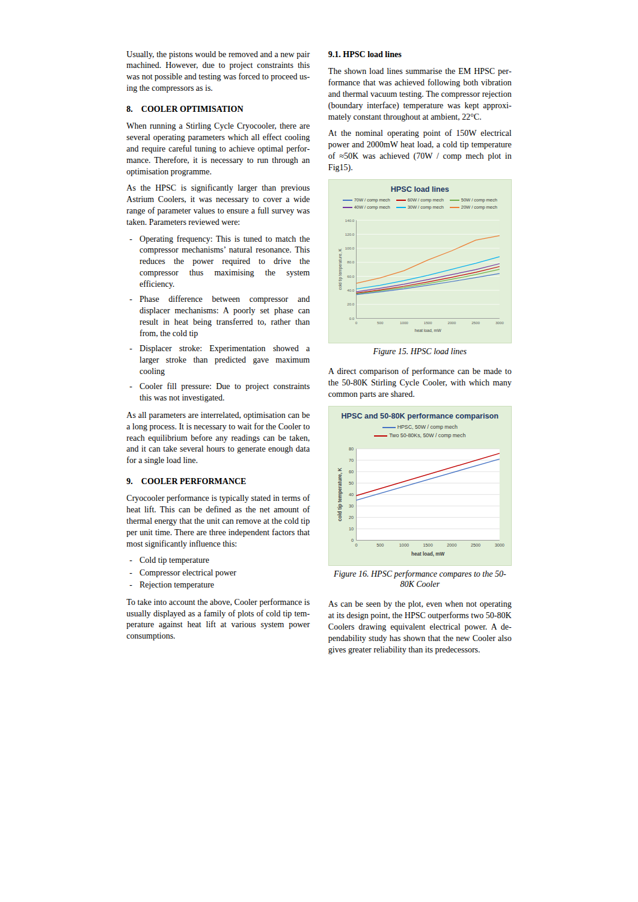Usually, the pistons would be removed and a new pair machined. However, due to project constraints this was not possible and testing was forced to proceed using the compressors as is.
8. Cooler Optimisation
When running a Stirling Cycle Cryocooler, there are several operating parameters which all effect cooling and require careful tuning to achieve optimal performance. Therefore, it is necessary to run through an optimisation programme.
As the HPSC is significantly larger than previous Astrium Coolers, it was necessary to cover a wide range of parameter values to ensure a full survey was taken. Parameters reviewed were:
Operating frequency: This is tuned to match the compressor mechanisms’ natural resonance. This reduces the power required to drive the compressor thus maximising the system efficiency.
Phase difference between compressor and displacer mechanisms: A poorly set phase can result in heat being transferred to, rather than from, the cold tip
Displacer stroke: Experimentation showed a larger stroke than predicted gave maximum cooling
Cooler fill pressure: Due to project constraints this was not investigated.
As all parameters are interrelated, optimisation can be a long process. It is necessary to wait for the Cooler to reach equilibrium before any readings can be taken, and it can take several hours to generate enough data for a single load line.
9. Cooler Performance
Cryocooler performance is typically stated in terms of heat lift. This can be defined as the net amount of thermal energy that the unit can remove at the cold tip per unit time. There are three independent factors that most significantly influence this:
Cold tip temperature
Compressor electrical power
Rejection temperature
To take into account the above, Cooler performance is usually displayed as a family of plots of cold tip temperature against heat lift at various system power consumptions.
9.1. HPSC load lines
The shown load lines summarise the EM HPSC performance that was achieved following both vibration and thermal vacuum testing. The compressor rejection (boundary interface) temperature was kept approximately constant throughout at ambient, 22°C.
At the nominal operating point of 150W electrical power and 2000mW heat load, a cold tip temperature of ≈50K was achieved (70W / comp mech plot in Fig15).
HPSC load lines
70W / comp mech 60W / comp mech 50W / comp mech 40W / comp mech 30W / comp mech 20W / comp mech
0.0 20.0 40.0 60.0 80.0 100.0 120.0 140.0 0 500 1000 1500 2000 2500 3000 heat load, mW cold tip temperature, K
Figure 15. HPSC load lines
A direct comparison of performance can be made to the 50-80K Stirling Cycle Cooler, with which many common parts are shared.
HPSC and 50-80K performance comparison
HPSC, 50W / comp mech Two 50-80Ks, 50W / comp mech
0 10 20 30 40 50 60 70 80 0 500 1000 1500 2000 2500 3000 heat load, mW cold tip temperature, K
Figure 16. HPSC performance compares to the 50-80K Cooler
As can be seen by the plot, even when not operating at its design point, the HPSC outperforms two 50-80K Coolers drawing equivalent electrical power. A dependability study has shown that the new Cooler also gives greater reliability than its predecessors.